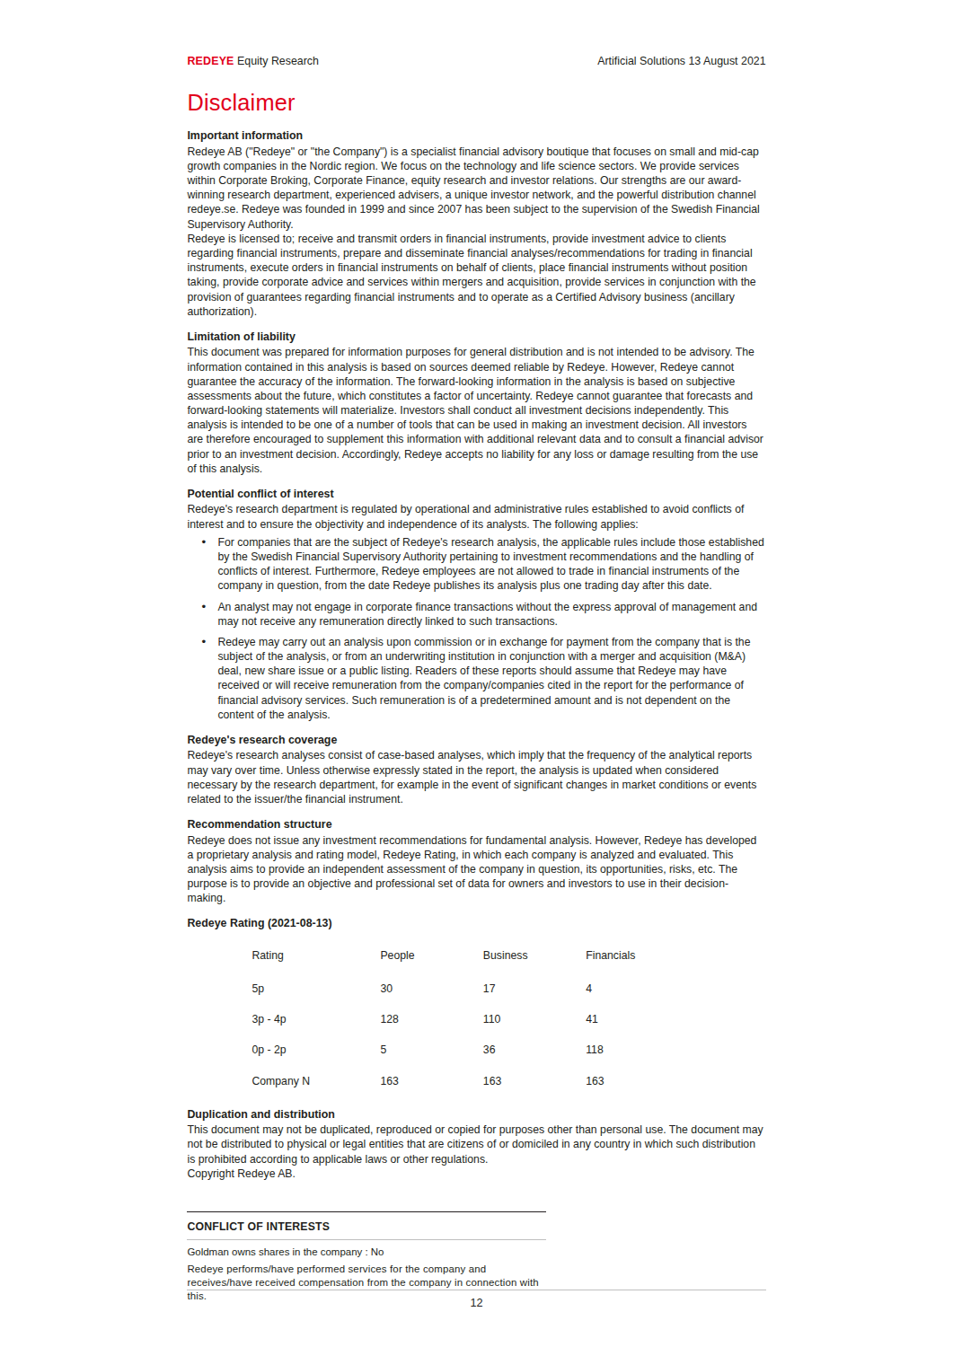REDEYE Equity Research
Artificial Solutions 13 August 2021
Disclaimer
Important information
Redeye AB ("Redeye" or "the Company") is a specialist financial advisory boutique that focuses on small and mid-cap growth companies in the Nordic region. We focus on the technology and life science sectors. We provide services within Corporate Broking, Corporate Finance, equity research and investor relations. Our strengths are our award-winning research department, experienced advisers, a unique investor network, and the powerful distribution channel redeye.se. Redeye was founded in 1999 and since 2007 has been subject to the supervision of the Swedish Financial Supervisory Authority.
Redeye is licensed to; receive and transmit orders in financial instruments, provide investment advice to clients regarding financial instruments, prepare and disseminate financial analyses/recommendations for trading in financial instruments, execute orders in financial instruments on behalf of clients, place financial instruments without position taking, provide corporate advice and services within mergers and acquisition, provide services in conjunction with the provision of guarantees regarding financial instruments and to operate as a Certified Advisory business (ancillary authorization).
Limitation of liability
This document was prepared for information purposes for general distribution and is not intended to be advisory. The information contained in this analysis is based on sources deemed reliable by Redeye. However, Redeye cannot guarantee the accuracy of the information. The forward-looking information in the analysis is based on subjective assessments about the future, which constitutes a factor of uncertainty. Redeye cannot guarantee that forecasts and forward-looking statements will materialize. Investors shall conduct all investment decisions independently. This analysis is intended to be one of a number of tools that can be used in making an investment decision. All investors are therefore encouraged to supplement this information with additional relevant data and to consult a financial advisor prior to an investment decision. Accordingly, Redeye accepts no liability for any loss or damage resulting from the use of this analysis.
Potential conflict of interest
Redeye's research department is regulated by operational and administrative rules established to avoid conflicts of interest and to ensure the objectivity and independence of its analysts. The following applies:
For companies that are the subject of Redeye's research analysis, the applicable rules include those established by the Swedish Financial Supervisory Authority pertaining to investment recommendations and the handling of conflicts of interest. Furthermore, Redeye employees are not allowed to trade in financial instruments of the company in question, from the date Redeye publishes its analysis plus one trading day after this date.
An analyst may not engage in corporate finance transactions without the express approval of management and may not receive any remuneration directly linked to such transactions.
Redeye may carry out an analysis upon commission or in exchange for payment from the company that is the subject of the analysis, or from an underwriting institution in conjunction with a merger and acquisition (M&A) deal, new share issue or a public listing. Readers of these reports should assume that Redeye may have received or will receive remuneration from the company/companies cited in the report for the performance of financial advisory services. Such remuneration is of a predetermined amount and is not dependent on the content of the analysis.
Redeye's research coverage
Redeye's research analyses consist of case-based analyses, which imply that the frequency of the analytical reports may vary over time. Unless otherwise expressly stated in the report, the analysis is updated when considered necessary by the research department, for example in the event of significant changes in market conditions or events related to the issuer/the financial instrument.
Recommendation structure
Redeye does not issue any investment recommendations for fundamental analysis. However, Redeye has developed a proprietary analysis and rating model, Redeye Rating, in which each company is analyzed and evaluated. This analysis aims to provide an independent assessment of the company in question, its opportunities, risks, etc. The purpose is to provide an objective and professional set of data for owners and investors to use in their decision-making.
Redeye Rating (2021-08-13)
| Rating | People | Business | Financials |
| --- | --- | --- | --- |
| 5p | 30 | 17 | 4 |
| 3p - 4p | 128 | 110 | 41 |
| 0p - 2p | 5 | 36 | 118 |
| Company N | 163 | 163 | 163 |
Duplication and distribution
This document may not be duplicated, reproduced or copied for purposes other than personal use. The document may not be distributed to physical or legal entities that are citizens of or domiciled in any country in which such distribution is prohibited according to applicable laws or other regulations.
Copyright Redeye AB.
CONFLICT OF INTERESTS
Goldman owns shares in the company : No
Redeye performs/have performed services for the company and receives/have received compensation from the company in connection with this.
12